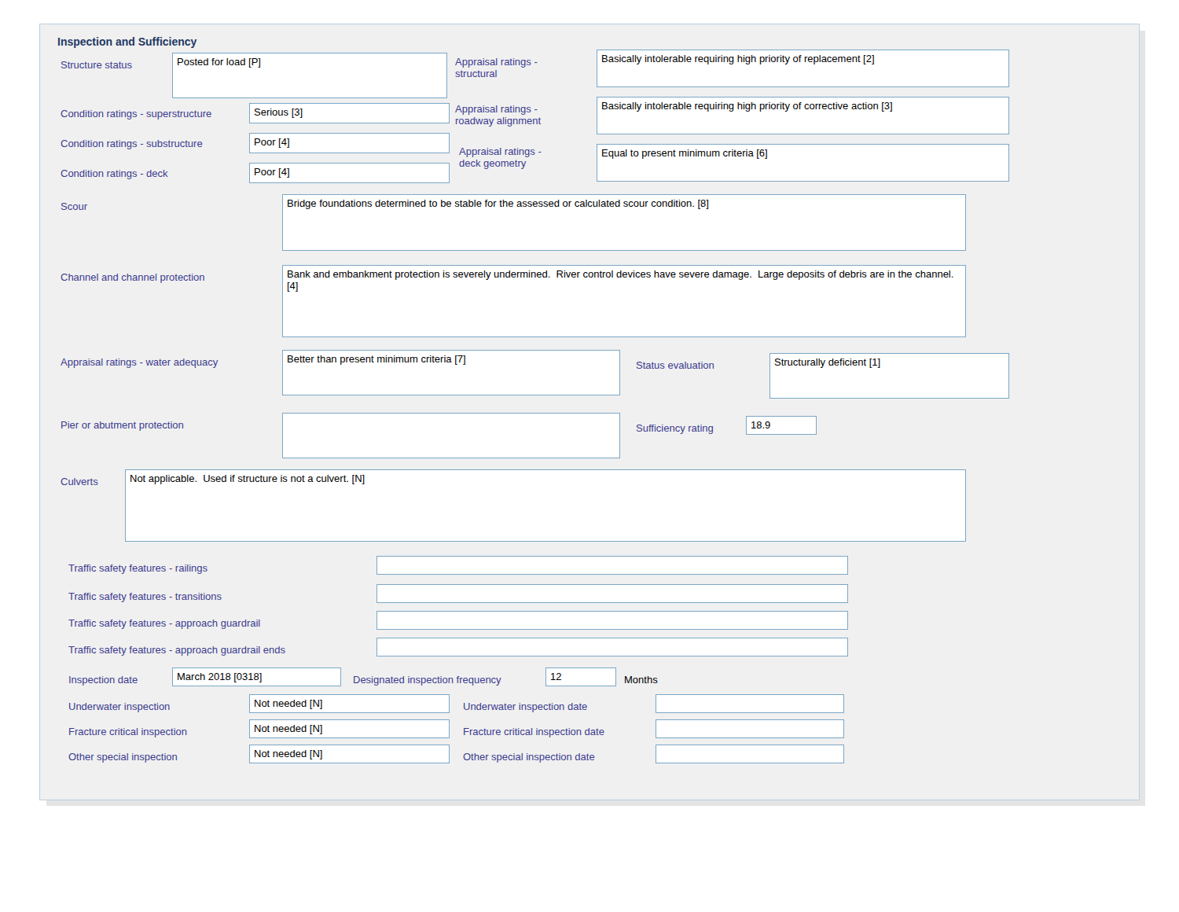Inspection and Sufficiency
Structure status
Posted for load [P]
Appraisal ratings -
structural
Basically intolerable requiring high priority of replacement [2]
Condition ratings - superstructure
Serious [3]
Appraisal ratings -
roadway alignment
Basically intolerable requiring high priority of corrective action [3]
Condition ratings - substructure
Poor [4]
Appraisal ratings -
deck geometry
Equal to present minimum criteria [6]
Condition ratings - deck
Poor [4]
Scour
Bridge foundations determined to be stable for the assessed or calculated scour condition. [8]
Channel and channel protection
Bank and embankment protection is severely undermined. River control devices have severe damage. Large deposits of debris are in the channel. [4]
Appraisal ratings - water adequacy
Better than present minimum criteria [7]
Status evaluation
Structurally deficient [1]
Pier or abutment protection
Sufficiency rating
18.9
Culverts
Not applicable. Used if structure is not a culvert. [N]
Traffic safety features - railings
Traffic safety features - transitions
Traffic safety features - approach guardrail
Traffic safety features - approach guardrail ends
Inspection date
March 2018 [0318]
Designated inspection frequency
12
Months Underwater inspection
Not needed [N]
Underwater inspection date
Fracture critical inspection
Not needed [N]
Fracture critical inspection date
Other special inspection
Not needed [N]
Other special inspection date